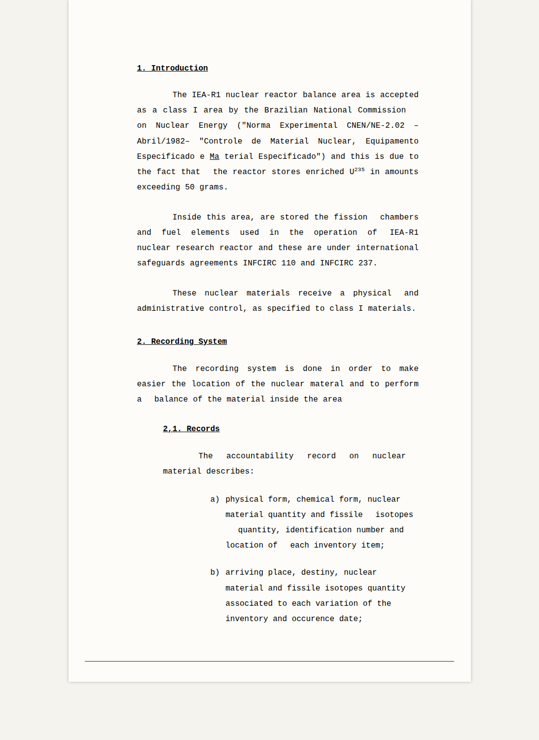1. Introduction
The IEA-R1 nuclear reactor balance area is accepted as a class I area by the Brazilian National Commission on Nuclear Energy ("Norma Experimental CNEN/NE-2.02 –Abril/1982– "Controle de Material Nuclear, Equipamento Especificado e Ma terial Especificado") and this is due to the fact that the reactor stores enriched U235 in amounts exceeding 50 grams.
Inside this area, are stored the fission chambers and fuel elements used in the operation of IEA-R1 nuclear research reactor and these are under international safeguards agreements INFCIRC 110 and INFCIRC 237.
These nuclear materials receive a physical and administrative control, as specified to class I materials.
2. Recording System
The recording system is done in order to make easier the location of the nuclear materal and to perform a balance of the material inside the area
2,1. Records
The accountability record on nuclear material describes:
a) physical form, chemical form, nuclear material quantity and fissile isotopes quantity, identification number and location of each inventory item;
b) arriving place, destiny, nuclear material and fissile isotopes quantity associated to each variation of the inventory and occurence date;